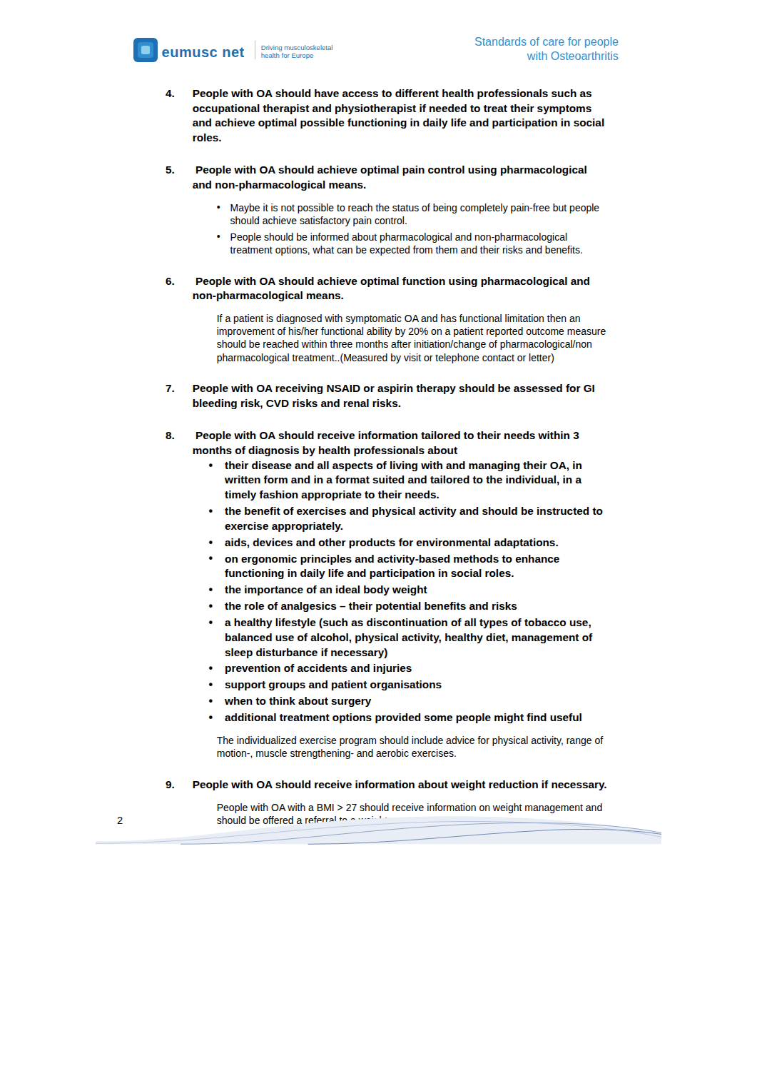eumusc net
Driving musculoskeletal
health for Europe
Standards of care for people
with Osteoarthritis
4. People with OA should have access to different health professionals such as occupational therapist and physiotherapist if needed to treat their symptoms and achieve optimal possible functioning in daily life and participation in social roles.
5. People with OA should achieve optimal pain control using pharmacological and non-pharmacological means.
Maybe it is not possible to reach the status of being completely pain-free but people should achieve satisfactory pain control.
People should be informed about pharmacological and non-pharmacological treatment options, what can be expected from them and their risks and benefits.
6. People with OA should achieve optimal function using pharmacological and non-pharmacological means.
If a patient is diagnosed with symptomatic OA and has functional limitation then an improvement of his/her functional ability by 20% on a patient reported outcome measure should be reached within three months after initiation/change of pharmacological/non pharmacological treatment..(Measured by visit or telephone contact or letter)
7. People with OA receiving NSAID or aspirin therapy should be assessed for GI bleeding risk, CVD risks and renal risks.
8. People with OA should receive information tailored to their needs within 3 months of diagnosis by health professionals about
their disease and all aspects of living with and managing their OA, in written form and in a format suited and tailored to the individual, in a timely fashion appropriate to their needs.
the benefit of exercises and physical activity and should be instructed to exercise appropriately.
aids, devices and other products for environmental adaptations.
on ergonomic principles and activity-based methods to enhance functioning in daily life and participation in social roles.
the importance of an ideal body weight
the role of analgesics – their potential benefits and risks
a healthy lifestyle (such as discontinuation of all types of tobacco use, balanced use of alcohol, physical activity, healthy diet, management of sleep disturbance if necessary)
prevention of accidents and injuries
support groups and patient organisations
when to think about surgery
additional treatment options provided some people might find useful
The individualized exercise program should include advice for physical activity, range of motion-, muscle strengthening- and aerobic exercises.
9. People with OA should receive information about weight reduction if necessary.
People with OA with a BMI > 27 should receive information on weight management and should be offered a referral to a weight management program.
2